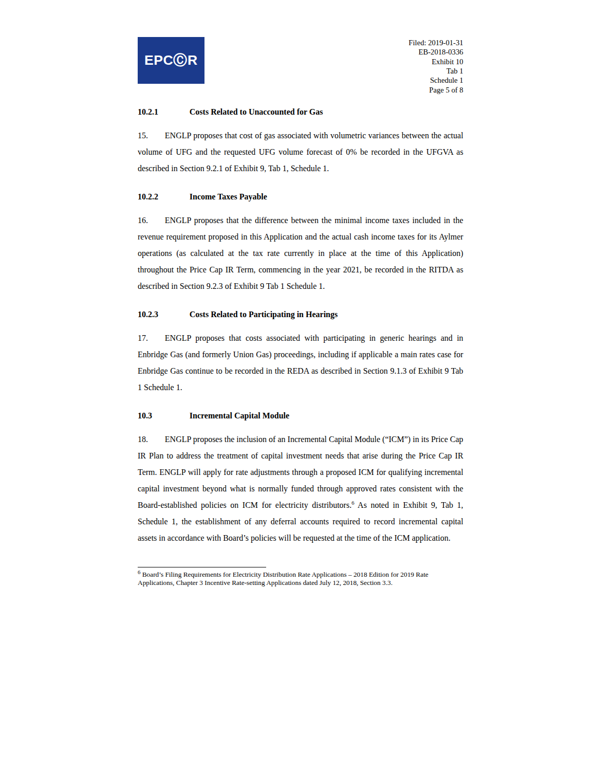EPCⒸR
Filed: 2019-01-31
EB-2018-0336
Exhibit 10
Tab 1
Schedule 1
Page 5 of 8
10.2.1 Costs Related to Unaccounted for Gas
15. ENGLP proposes that cost of gas associated with volumetric variances between the actual volume of UFG and the requested UFG volume forecast of 0% be recorded in the UFGVA as described in Section 9.2.1 of Exhibit 9, Tab 1, Schedule 1.
10.2.2 Income Taxes Payable
16. ENGLP proposes that the difference between the minimal income taxes included in the revenue requirement proposed in this Application and the actual cash income taxes for its Aylmer operations (as calculated at the tax rate currently in place at the time of this Application) throughout the Price Cap IR Term, commencing in the year 2021, be recorded in the RITDA as described in Section 9.2.3 of Exhibit 9 Tab 1 Schedule 1.
10.2.3 Costs Related to Participating in Hearings
17. ENGLP proposes that costs associated with participating in generic hearings and in Enbridge Gas (and formerly Union Gas) proceedings, including if applicable a main rates case for Enbridge Gas continue to be recorded in the REDA as described in Section 9.1.3 of Exhibit 9 Tab 1 Schedule 1.
10.3 Incremental Capital Module
18. ENGLP proposes the inclusion of an Incremental Capital Module (“ICM”) in its Price Cap IR Plan to address the treatment of capital investment needs that arise during the Price Cap IR Term. ENGLP will apply for rate adjustments through a proposed ICM for qualifying incremental capital investment beyond what is normally funded through approved rates consistent with the Board-established policies on ICM for electricity distributors.6 As noted in Exhibit 9, Tab 1, Schedule 1, the establishment of any deferral accounts required to record incremental capital assets in accordance with Board’s policies will be requested at the time of the ICM application.
6 Board’s Filing Requirements for Electricity Distribution Rate Applications – 2018 Edition for 2019 Rate Applications, Chapter 3 Incentive Rate-setting Applications dated July 12, 2018, Section 3.3.